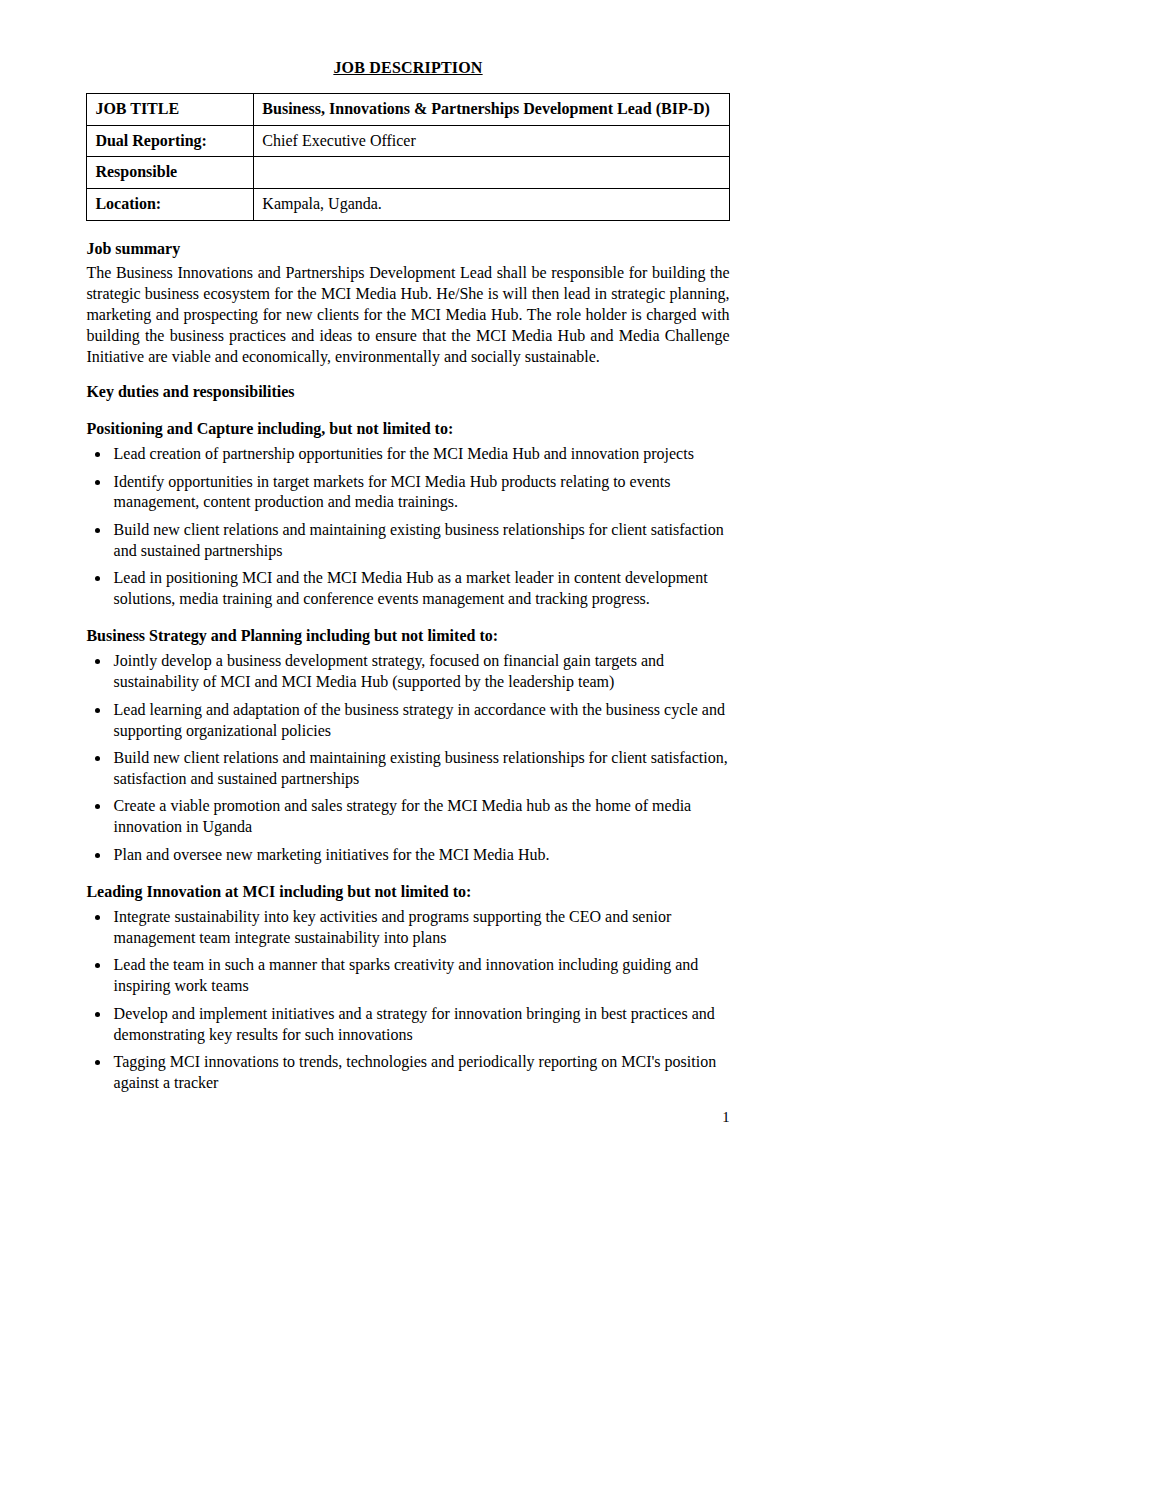JOB DESCRIPTION
| JOB TITLE | Business, Innovations & Partnerships Development Lead (BIP-D) |
| Dual Reporting: | Chief Executive Officer |
| Responsible | |
| Location: | Kampala, Uganda. |
Job summary
The Business Innovations and Partnerships Development Lead shall be responsible for building the strategic business ecosystem for the MCI Media Hub. He/She is will then lead in strategic planning, marketing and prospecting for new clients for the MCI Media Hub. The role holder is charged with building the business practices and ideas to ensure that the MCI Media Hub and Media Challenge Initiative are viable and economically, environmentally and socially sustainable.
Key duties and responsibilities
Positioning and Capture including, but not limited to:
Lead creation of partnership opportunities for the MCI Media Hub and innovation projects
Identify opportunities in target markets for MCI Media Hub products relating to events management, content production and media trainings.
Build new client relations and maintaining existing business relationships for client satisfaction and sustained partnerships
Lead in positioning MCI and the MCI Media Hub as a market leader in content development solutions, media training and conference events management and tracking progress.
Business Strategy and Planning including but not limited to:
Jointly develop a business development strategy, focused on financial gain targets and sustainability of MCI and MCI Media Hub (supported by the leadership team)
Lead learning and adaptation of the business strategy in accordance with the business cycle and supporting organizational policies
Build new client relations and maintaining existing business relationships for client satisfaction, satisfaction and sustained partnerships
Create a viable promotion and sales strategy for the MCI Media hub as the home of media innovation in Uganda
Plan and oversee new marketing initiatives for the MCI Media Hub.
Leading Innovation at MCI including but not limited to:
Integrate sustainability into key activities and programs supporting the CEO and senior management team integrate sustainability into plans
Lead the team in such a manner that sparks creativity and innovation including guiding and inspiring work teams
Develop and implement initiatives and a strategy for innovation bringing in best practices and demonstrating key results for such innovations
Tagging MCI innovations to trends, technologies and periodically reporting on MCI's position against a tracker
1